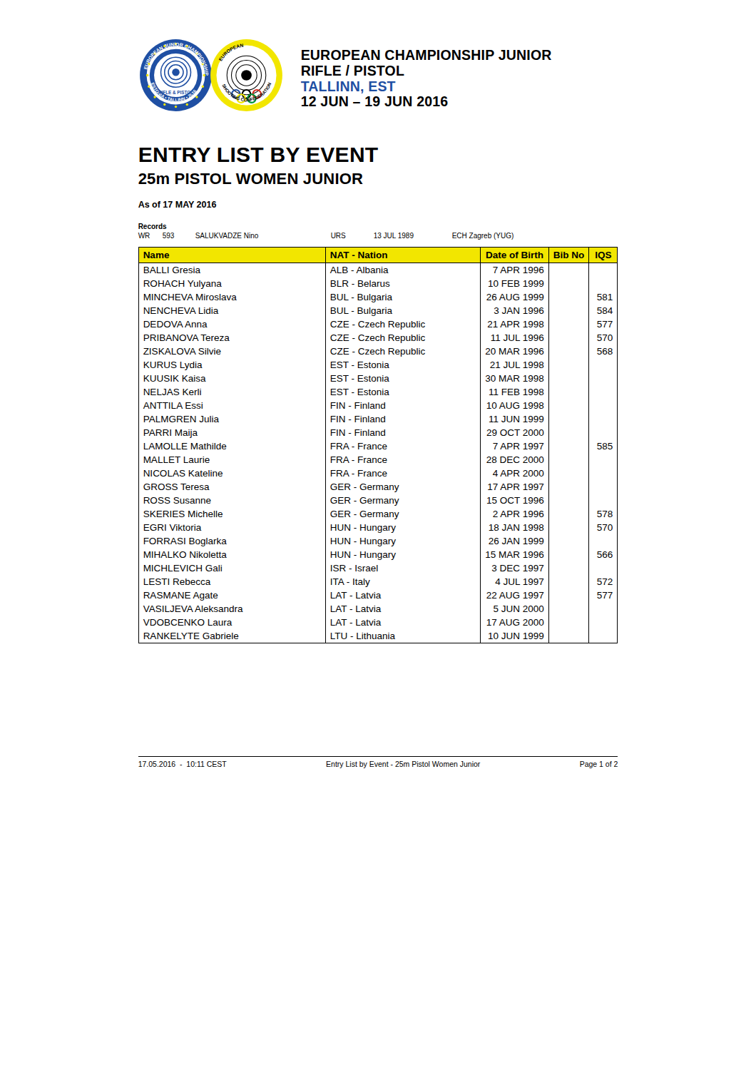EUROPEAN JUNIOR CHAMPIONSHIP ESTONIA • TALLINN • 2016 RIFLE & PISTOL EUROPEAN SHOOTING CONFEDERATION
EUROPEAN CHAMPIONSHIP JUNIOR
RIFLE / PISTOL
TALLINN, EST
12 JUN – 19 JUN 2016
ENTRY LIST BY EVENT
25m PISTOL WOMEN JUNIOR
As of 17 MAY 2016
Records
| WR | 593 | SALUKVADZE Nino | URS | 13 JUL 1989 | ECH Zagreb (YUG) |
| Name | NAT - Nation | Date of Birth | Bib No | IQS |
| --- | --- | --- | --- | --- |
| BALLI Gresia | ALB - Albania | 7 APR 1996 | | |
| ROHACH Yulyana | BLR - Belarus | 10 FEB 1999 | | |
| MINCHEVA Miroslava | BUL - Bulgaria | 26 AUG 1999 | | 581 |
| NENCHEVA Lidia | BUL - Bulgaria | 3 JAN 1996 | | 584 |
| DEDOVA Anna | CZE - Czech Republic | 21 APR 1998 | | 577 |
| PRIBANOVA Tereza | CZE - Czech Republic | 11 JUL 1996 | | 570 |
| ZISKALOVA Silvie | CZE - Czech Republic | 20 MAR 1996 | | 568 |
| KURUS Lydia | EST - Estonia | 21 JUL 1998 | | |
| KUUSIK Kaisa | EST - Estonia | 30 MAR 1998 | | |
| NELJAS Kerli | EST - Estonia | 11 FEB 1998 | | |
| ANTTILA Essi | FIN - Finland | 10 AUG 1998 | | |
| PALMGREN Julia | FIN - Finland | 11 JUN 1999 | | |
| PARRI Maija | FIN - Finland | 29 OCT 2000 | | |
| LAMOLLE Mathilde | FRA - France | 7 APR 1997 | | 585 |
| MALLET Laurie | FRA - France | 28 DEC 2000 | | |
| NICOLAS Kateline | FRA - France | 4 APR 2000 | | |
| GROSS Teresa | GER - Germany | 17 APR 1997 | | |
| ROSS Susanne | GER - Germany | 15 OCT 1996 | | |
| SKERIES Michelle | GER - Germany | 2 APR 1996 | | 578 |
| EGRI Viktoria | HUN - Hungary | 18 JAN 1998 | | 570 |
| FORRASI Boglarka | HUN - Hungary | 26 JAN 1999 | | |
| MIHALKO Nikoletta | HUN - Hungary | 15 MAR 1996 | | 566 |
| MICHLEVICH Gali | ISR - Israel | 3 DEC 1997 | | |
| LESTI Rebecca | ITA - Italy | 4 JUL 1997 | | 572 |
| RASMANE Agate | LAT - Latvia | 22 AUG 1997 | | 577 |
| VASILJEVA Aleksandra | LAT - Latvia | 5 JUN 2000 | | |
| VDOBCENKO Laura | LAT - Latvia | 17 AUG 2000 | | |
| RANKELYTE Gabriele | LTU - Lithuania | 10 JUN 1999 | | |
17.05.2016 - 10:11 CEST
Entry List by Event - 25m Pistol Women Junior
Page 1 of 2